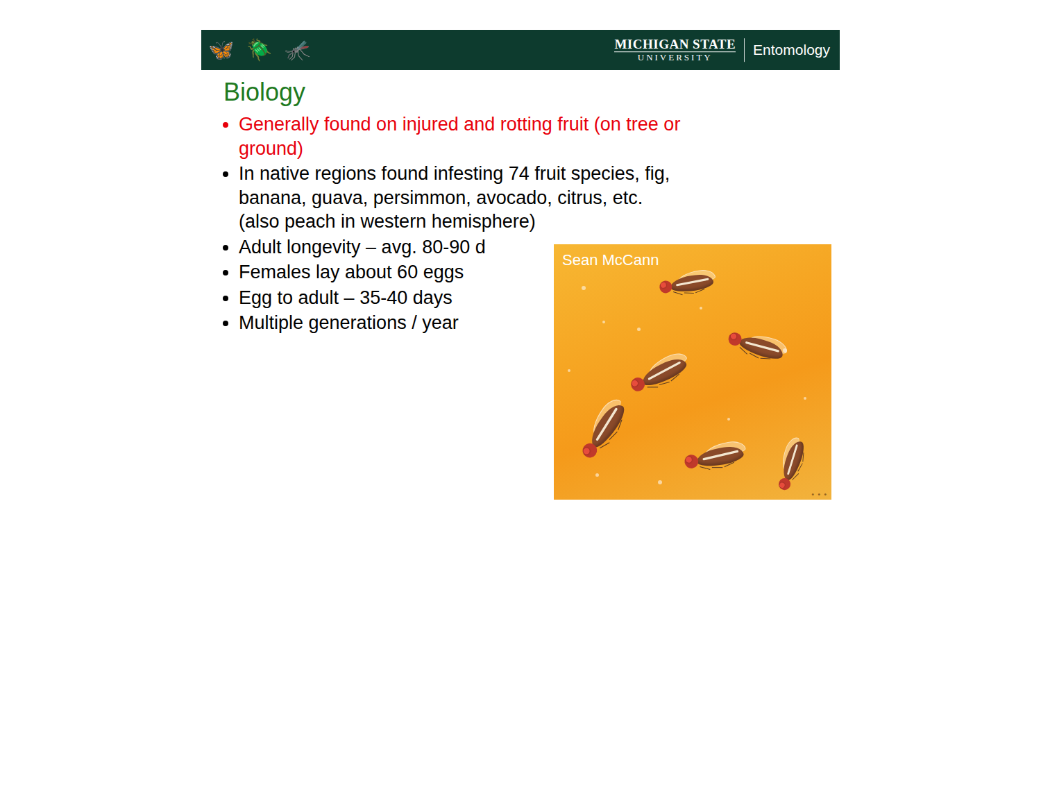🦋 🪲 🦟
MICHIGAN STATE
UNIVERSITY
Entomology
Biology
Generally found on injured and rotting fruit (on tree or ground)
In native regions found infesting 74 fruit species, fig, banana, guava, persimmon, avocado, citrus, etc. (also peach in western hemisphere)
Adult longevity – avg. 80-90 d
Females lay about 60 eggs
Egg to adult – 35-40 days
Multiple generations / year
• • •
Sean McCann